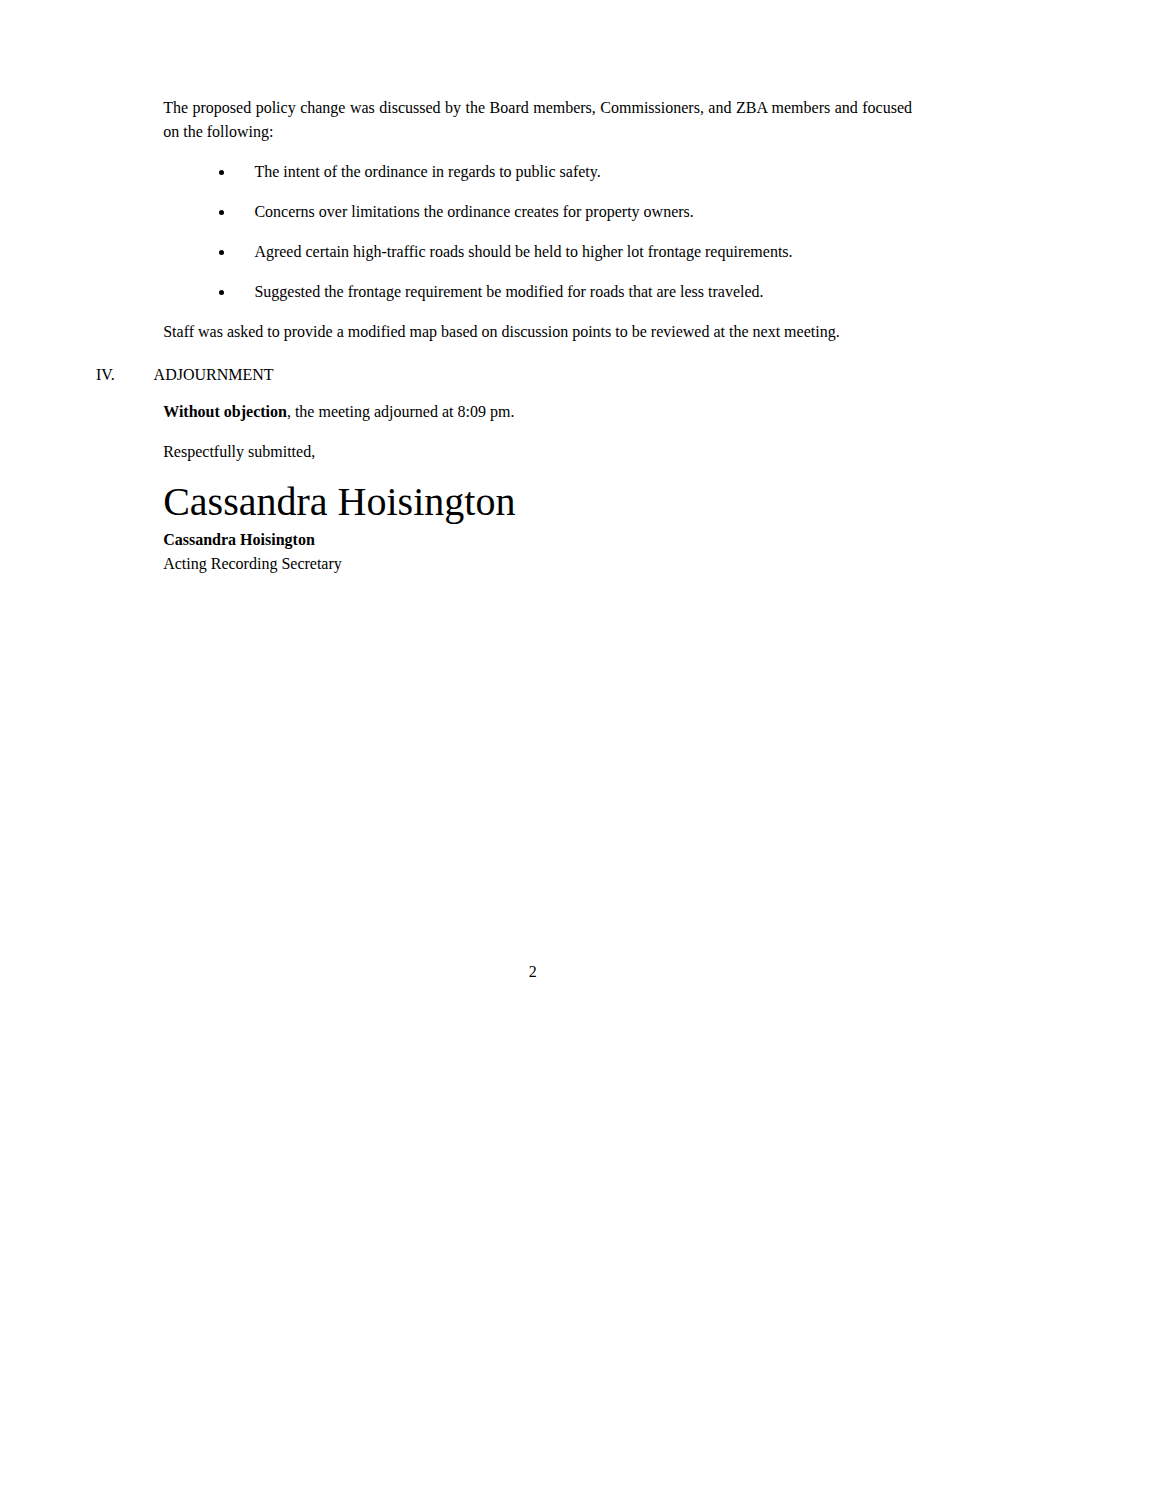The proposed policy change was discussed by the Board members, Commissioners, and ZBA members and focused on the following:
The intent of the ordinance in regards to public safety.
Concerns over limitations the ordinance creates for property owners.
Agreed certain high-traffic roads should be held to higher lot frontage requirements.
Suggested the frontage requirement be modified for roads that are less traveled.
Staff was asked to provide a modified map based on discussion points to be reviewed at the next meeting.
IV. ADJOURNMENT
Without objection, the meeting adjourned at 8:09 pm.
Respectfully submitted,
Cassandra Hoisington
Cassandra Hoisington
Acting Recording Secretary
2